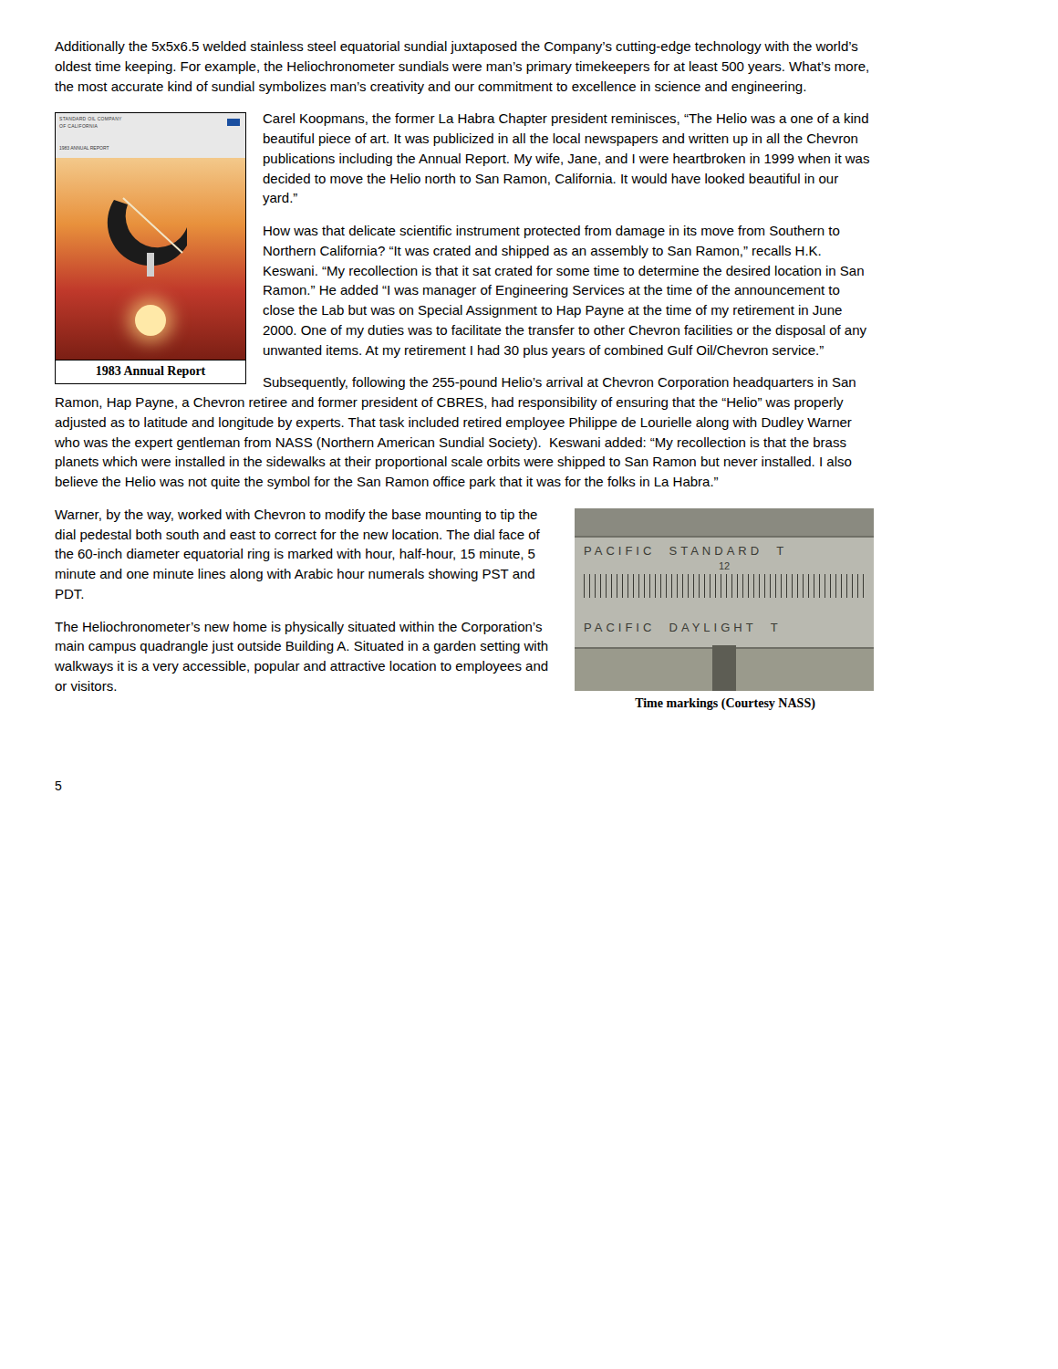Additionally the 5x5x6.5 welded stainless steel equatorial sundial juxtaposed the Company’s cutting-edge technology with the world’s oldest time keeping. For example, the Heliochronometer sundials were man’s primary timekeepers for at least 500 years. What’s more, the most accurate kind of sundial symbolizes man’s creativity and our commitment to excellence in science and engineering.
STANDARD OIL COMPANY
OF CALIFORNIA
1983 ANNUAL REPORT
1983 Annual Report
Carel Koopmans, the former La Habra Chapter president reminisces, “The Helio was a one of a kind beautiful piece of art. It was publicized in all the local newspapers and written up in all the Chevron publications including the Annual Report. My wife, Jane, and I were heartbroken in 1999 when it was decided to move the Helio north to San Ramon, California. It would have looked beautiful in our yard.”
How was that delicate scientific instrument protected from damage in its move from Southern to Northern California? “It was crated and shipped as an assembly to San Ramon,” recalls H.K. Keswani. “My recollection is that it sat crated for some time to determine the desired location in San Ramon.” He added “I was manager of Engineering Services at the time of the announcement to close the Lab but was on Special Assignment to Hap Payne at the time of my retirement in June 2000. One of my duties was to facilitate the transfer to other Chevron facilities or the disposal of any unwanted items. At my retirement I had 30 plus years of combined Gulf Oil/Chevron service.”
Subsequently, following the 255-pound Helio’s arrival at Chevron Corporation headquarters in San Ramon, Hap Payne, a Chevron retiree and former president of CBRES, had responsibility of ensuring that the “Helio” was properly adjusted as to latitude and longitude by experts. That task included retired employee Philippe de Lourielle along with Dudley Warner who was the expert gentleman from NASS (Northern American Sundial Society). Keswani added: “My recollection is that the brass planets which were installed in the sidewalks at their proportional scale orbits were shipped to San Ramon but never installed. I also believe the Helio was not quite the symbol for the San Ramon office park that it was for the folks in La Habra.”
PACIFIC STANDARD T
12
PACIFIC DAYLIGHT T
Time markings (Courtesy NASS)
Warner, by the way, worked with Chevron to modify the base mounting to tip the dial pedestal both south and east to correct for the new location. The dial face of the 60-inch diameter equatorial ring is marked with hour, half-hour, 15 minute, 5 minute and one minute lines along with Arabic hour numerals showing PST and PDT.
The Heliochronometer’s new home is physically situated within the Corporation’s main campus quadrangle just outside Building A. Situated in a garden setting with walkways it is a very accessible, popular and attractive location to employees and or visitors.
5